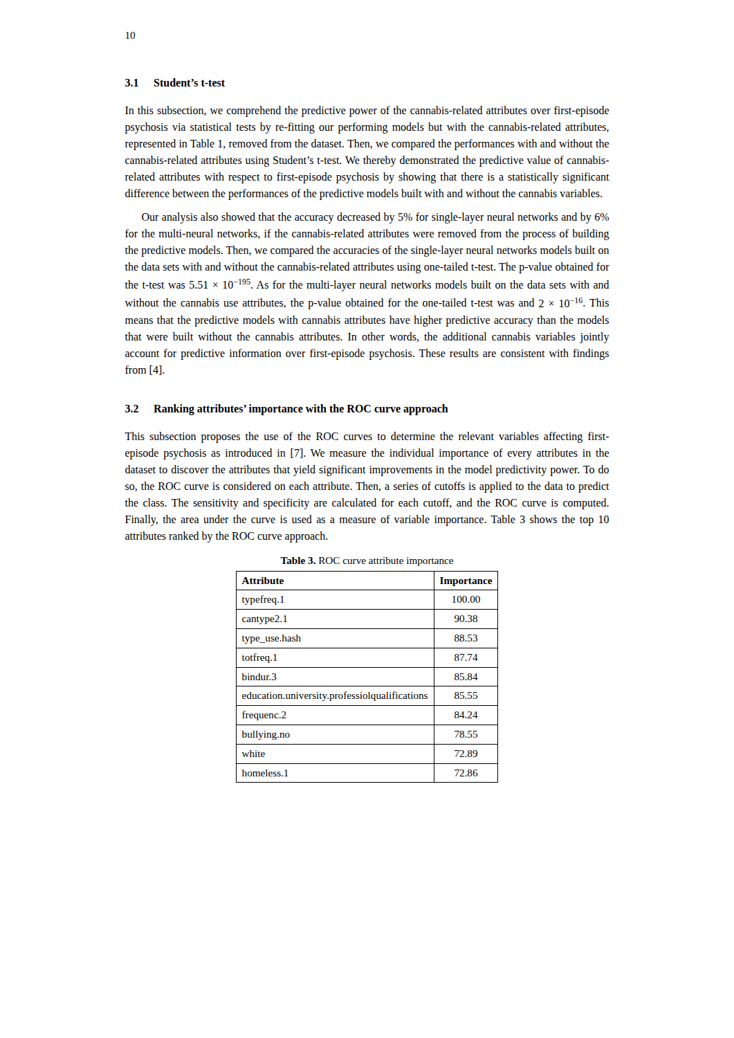10
3.1 Student’s t-test
In this subsection, we comprehend the predictive power of the cannabis-related attributes over first-episode psychosis via statistical tests by re-fitting our performing models but with the cannabis-related attributes, represented in Table 1, removed from the dataset. Then, we compared the performances with and without the cannabis-related attributes using Student’s t-test. We thereby demonstrated the predictive value of cannabis-related attributes with respect to first-episode psychosis by showing that there is a statistically significant difference between the performances of the predictive models built with and without the cannabis variables.
Our analysis also showed that the accuracy decreased by 5% for single-layer neural networks and by 6% for the multi-neural networks, if the cannabis-related attributes were removed from the process of building the predictive models. Then, we compared the accuracies of the single-layer neural networks models built on the data sets with and without the cannabis-related attributes using one-tailed t-test. The p-value obtained for the t-test was 5.51 × 10−195. As for the multi-layer neural networks models built on the data sets with and without the cannabis use attributes, the p-value obtained for the one-tailed t-test was and 2 × 10−16. This means that the predictive models with cannabis attributes have higher predictive accuracy than the models that were built without the cannabis attributes. In other words, the additional cannabis variables jointly account for predictive information over first-episode psychosis. These results are consistent with findings from [4].
3.2 Ranking attributes’ importance with the ROC curve approach
This subsection proposes the use of the ROC curves to determine the relevant variables affecting first-episode psychosis as introduced in [7]. We measure the individual importance of every attributes in the dataset to discover the attributes that yield significant improvements in the model predictivity power. To do so, the ROC curve is considered on each attribute. Then, a series of cutoffs is applied to the data to predict the class. The sensitivity and specificity are calculated for each cutoff, and the ROC curve is computed. Finally, the area under the curve is used as a measure of variable importance. Table 3 shows the top 10 attributes ranked by the ROC curve approach.
Table 3. ROC curve attribute importance
| Attribute | Importance |
| --- | --- |
| typefreq.1 | 100.00 |
| cantype2.1 | 90.38 |
| type_use.hash | 88.53 |
| totfreq.1 | 87.74 |
| bindur.3 | 85.84 |
| education.university.professiolqualifications | 85.55 |
| frequenc.2 | 84.24 |
| bullying.no | 78.55 |
| white | 72.89 |
| homeless.1 | 72.86 |